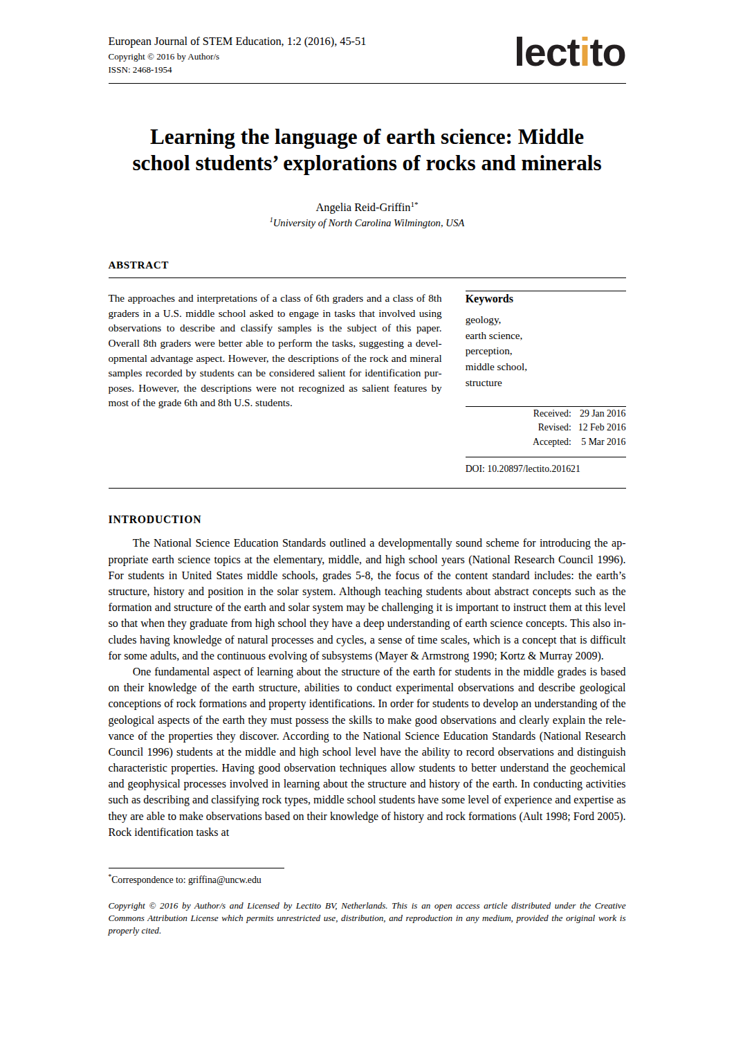European Journal of STEM Education, 1:2 (2016), 45-51
Copyright © 2016 by Author/s
ISSN: 2468-1954
lectito
Learning the language of earth science: Middle school students’ explorations of rocks and minerals
Angelia Reid-Griffin1*
1University of North Carolina Wilmington, USA
ABSTRACT
The approaches and interpretations of a class of 6th graders and a class of 8th graders in a U.S. middle school asked to engage in tasks that involved using observations to describe and classify samples is the subject of this paper. Overall 8th graders were better able to perform the tasks, suggesting a developmental advantage aspect. However, the descriptions of the rock and mineral samples recorded by students can be considered salient for identification purposes. However, the descriptions were not recognized as salient features by most of the grade 6th and 8th U.S. students.
Keywords
geology,
earth science,
perception,
middle school,
structure
| Received: | 29 Jan 2016 |
| Revised: | 12 Feb 2016 |
| Accepted: | 5 Mar 2016 |
DOI: 10.20897/lectito.201621
INTRODUCTION
The National Science Education Standards outlined a developmentally sound scheme for introducing the appropriate earth science topics at the elementary, middle, and high school years (National Research Council 1996). For students in United States middle schools, grades 5-8, the focus of the content standard includes: the earth’s structure, history and position in the solar system. Although teaching students about abstract concepts such as the formation and structure of the earth and solar system may be challenging it is important to instruct them at this level so that when they graduate from high school they have a deep understanding of earth science concepts. This also includes having knowledge of natural processes and cycles, a sense of time scales, which is a concept that is difficult for some adults, and the continuous evolving of subsystems (Mayer & Armstrong 1990; Kortz & Murray 2009).
One fundamental aspect of learning about the structure of the earth for students in the middle grades is based on their knowledge of the earth structure, abilities to conduct experimental observations and describe geological conceptions of rock formations and property identifications. In order for students to develop an understanding of the geological aspects of the earth they must possess the skills to make good observations and clearly explain the relevance of the properties they discover. According to the National Science Education Standards (National Research Council 1996) students at the middle and high school level have the ability to record observations and distinguish characteristic properties. Having good observation techniques allow students to better understand the geochemical and geophysical processes involved in learning about the structure and history of the earth. In conducting activities such as describing and classifying rock types, middle school students have some level of experience and expertise as they are able to make observations based on their knowledge of history and rock formations (Ault 1998; Ford 2005). Rock identification tasks at
*Correspondence to: griffina@uncw.edu
Copyright © 2016 by Author/s and Licensed by Lectito BV, Netherlands. This is an open access article distributed under the Creative Commons Attribution License which permits unrestricted use, distribution, and reproduction in any medium, provided the original work is properly cited.